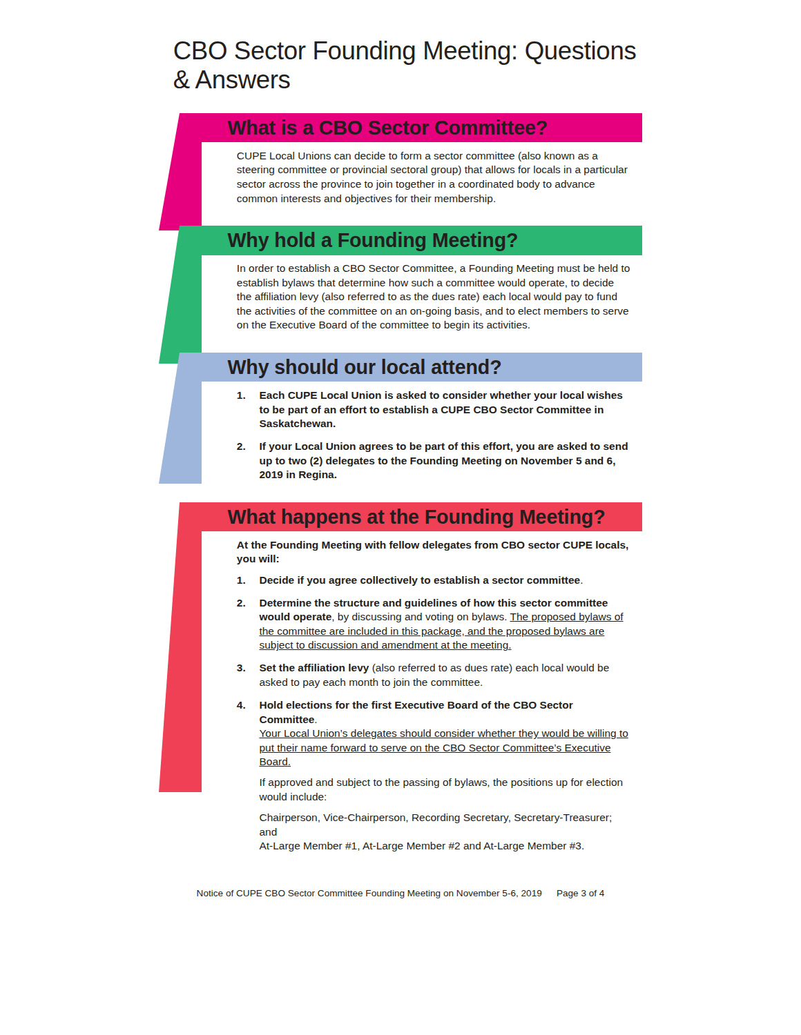CBO Sector Founding Meeting: Questions & Answers
What is a CBO Sector Committee?
CUPE Local Unions can decide to form a sector committee (also known as a steering committee or provincial sectoral group) that allows for locals in a particular sector across the province to join together in a coordinated body to advance common interests and objectives for their membership.
Why hold a Founding Meeting?
In order to establish a CBO Sector Committee, a Founding Meeting must be held to establish bylaws that determine how such a committee would operate, to decide the affiliation levy (also referred to as the dues rate) each local would pay to fund the activities of the committee on an on-going basis, and to elect members to serve on the Executive Board of the committee to begin its activities.
Why should our local attend?
Each CUPE Local Union is asked to consider whether your local wishes to be part of an effort to establish a CUPE CBO Sector Committee in Saskatchewan.
If your Local Union agrees to be part of this effort, you are asked to send up to two (2) delegates to the Founding Meeting on November 5 and 6, 2019 in Regina.
What happens at the Founding Meeting?
At the Founding Meeting with fellow delegates from CBO sector CUPE locals, you will:
Decide if you agree collectively to establish a sector committee.
Determine the structure and guidelines of how this sector committee would operate, by discussing and voting on bylaws. The proposed bylaws of the committee are included in this package, and the proposed bylaws are subject to discussion and amendment at the meeting.
Set the affiliation levy (also referred to as dues rate) each local would be asked to pay each month to join the committee.
Hold elections for the first Executive Board of the CBO Sector Committee.
Your Local Union’s delegates should consider whether they would be willing to put their name forward to serve on the CBO Sector Committee’s Executive Board.
If approved and subject to the passing of bylaws, the positions up for election would include:
Chairperson, Vice-Chairperson, Recording Secretary, Secretary-Treasurer; and
At-Large Member #1, At-Large Member #2 and At-Large Member #3.
Notice of CUPE CBO Sector Committee Founding Meeting on November 5-6, 2019 Page 3 of 4